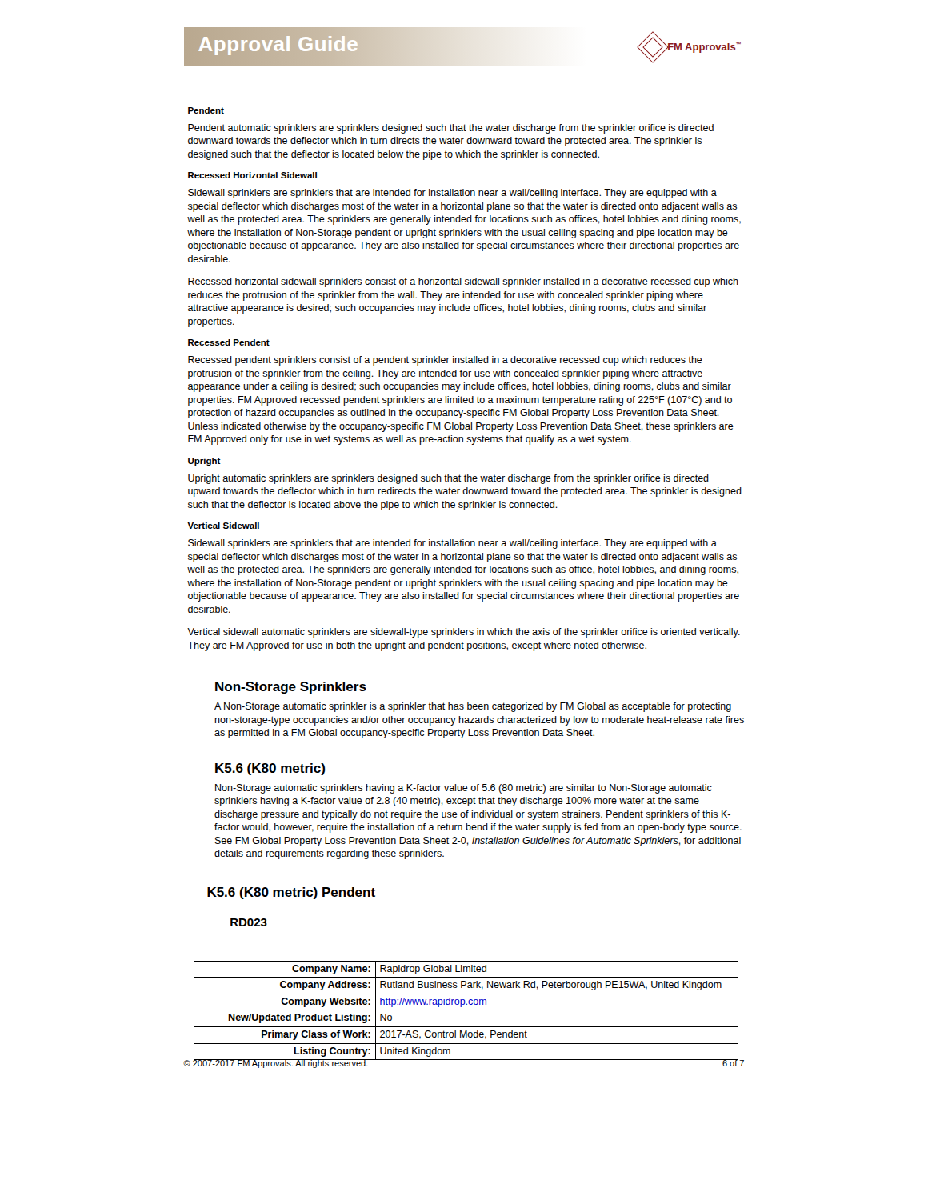Approval Guide
FM Approvals™
Pendent
Pendent automatic sprinklers are sprinklers designed such that the water discharge from the sprinkler orifice is directed downward towards the deflector which in turn directs the water downward toward the protected area. The sprinkler is designed such that the deflector is located below the pipe to which the sprinkler is connected.
Recessed Horizontal Sidewall
Sidewall sprinklers are sprinklers that are intended for installation near a wall/ceiling interface. They are equipped with a special deflector which discharges most of the water in a horizontal plane so that the water is directed onto adjacent walls as well as the protected area. The sprinklers are generally intended for locations such as offices, hotel lobbies and dining rooms, where the installation of Non-Storage pendent or upright sprinklers with the usual ceiling spacing and pipe location may be objectionable because of appearance. They are also installed for special circumstances where their directional properties are desirable.
Recessed horizontal sidewall sprinklers consist of a horizontal sidewall sprinkler installed in a decorative recessed cup which reduces the protrusion of the sprinkler from the wall. They are intended for use with concealed sprinkler piping where attractive appearance is desired; such occupancies may include offices, hotel lobbies, dining rooms, clubs and similar properties.
Recessed Pendent
Recessed pendent sprinklers consist of a pendent sprinkler installed in a decorative recessed cup which reduces the protrusion of the sprinkler from the ceiling. They are intended for use with concealed sprinkler piping where attractive appearance under a ceiling is desired; such occupancies may include offices, hotel lobbies, dining rooms, clubs and similar properties. FM Approved recessed pendent sprinklers are limited to a maximum temperature rating of 225°F (107°C) and to protection of hazard occupancies as outlined in the occupancy-specific FM Global Property Loss Prevention Data Sheet. Unless indicated otherwise by the occupancy-specific FM Global Property Loss Prevention Data Sheet, these sprinklers are FM Approved only for use in wet systems as well as pre-action systems that qualify as a wet system.
Upright
Upright automatic sprinklers are sprinklers designed such that the water discharge from the sprinkler orifice is directed upward towards the deflector which in turn redirects the water downward toward the protected area. The sprinkler is designed such that the deflector is located above the pipe to which the sprinkler is connected.
Vertical Sidewall
Sidewall sprinklers are sprinklers that are intended for installation near a wall/ceiling interface. They are equipped with a special deflector which discharges most of the water in a horizontal plane so that the water is directed onto adjacent walls as well as the protected area. The sprinklers are generally intended for locations such as office, hotel lobbies, and dining rooms, where the installation of Non-Storage pendent or upright sprinklers with the usual ceiling spacing and pipe location may be objectionable because of appearance. They are also installed for special circumstances where their directional properties are desirable.
Vertical sidewall automatic sprinklers are sidewall-type sprinklers in which the axis of the sprinkler orifice is oriented vertically. They are FM Approved for use in both the upright and pendent positions, except where noted otherwise.
Non-Storage Sprinklers
A Non-Storage automatic sprinkler is a sprinkler that has been categorized by FM Global as acceptable for protecting non-storage-type occupancies and/or other occupancy hazards characterized by low to moderate heat-release rate fires as permitted in a FM Global occupancy-specific Property Loss Prevention Data Sheet.
K5.6 (K80 metric)
Non-Storage automatic sprinklers having a K-factor value of 5.6 (80 metric) are similar to Non-Storage automatic sprinklers having a K-factor value of 2.8 (40 metric), except that they discharge 100% more water at the same discharge pressure and typically do not require the use of individual or system strainers. Pendent sprinklers of this K-factor would, however, require the installation of a return bend if the water supply is fed from an open-body type source. See FM Global Property Loss Prevention Data Sheet 2-0, Installation Guidelines for Automatic Sprinklers, for additional details and requirements regarding these sprinklers.
K5.6 (K80 metric) Pendent
RD023
| Company Name: | Rapidrop Global Limited |
| Company Address: | Rutland Business Park, Newark Rd, Peterborough PE15WA, United Kingdom |
| Company Website: | http://www.rapidrop.com |
| New/Updated Product Listing: | No |
| Primary Class of Work: | 2017-AS, Control Mode, Pendent |
| Listing Country: | United Kingdom |
© 2007-2017 FM Approvals. All rights reserved. 6 of 7